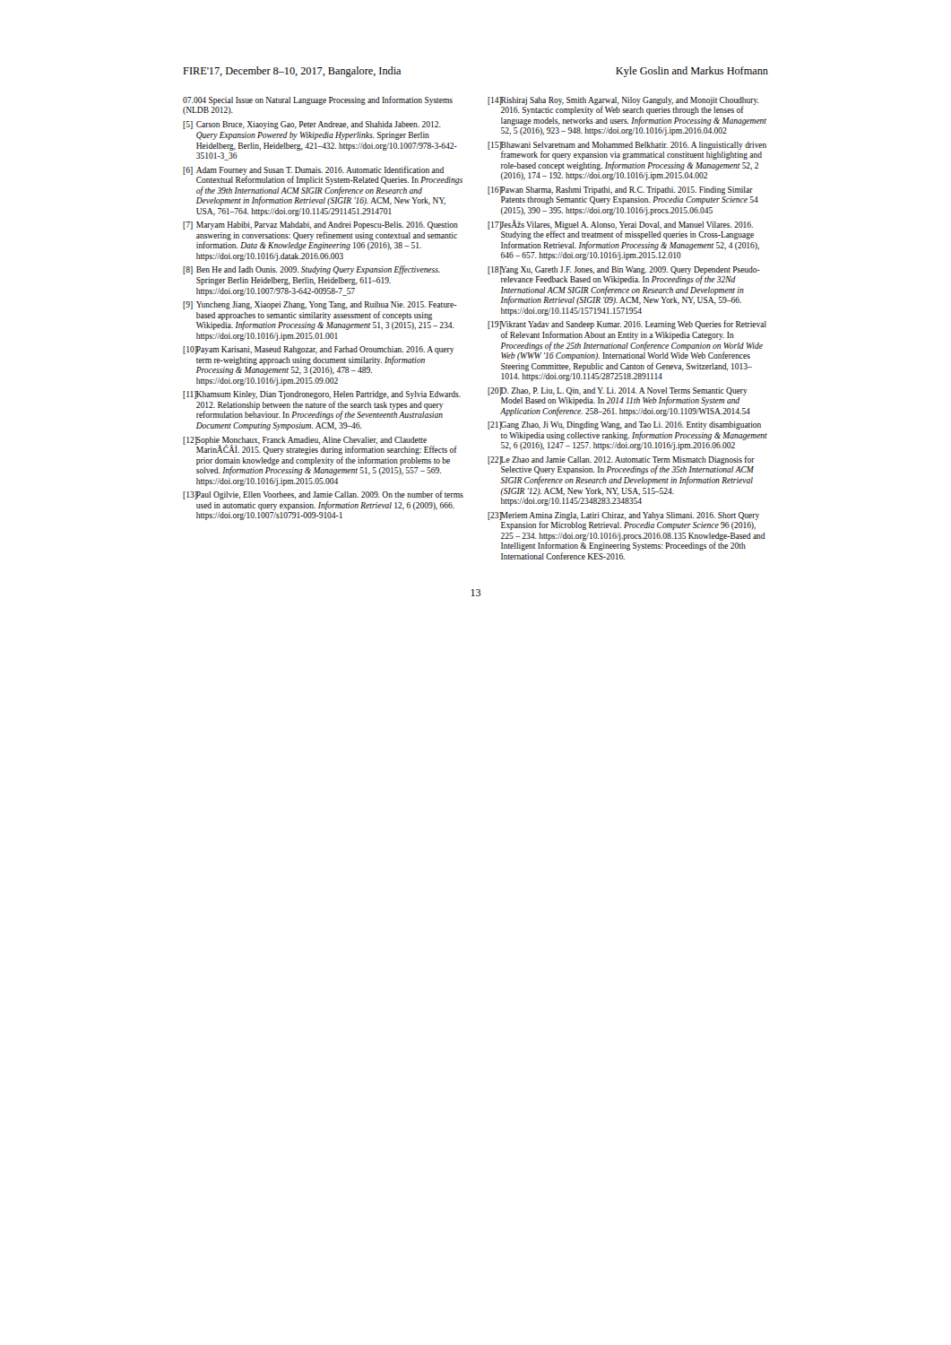FIRE'17, December 8–10, 2017, Bangalore, India
Kyle Goslin and Markus Hofmann
07.004 Special Issue on Natural Language Processing and Information Systems (NLDB 2012).
[5] Carson Bruce, Xiaoying Gao, Peter Andreae, and Shahida Jabeen. 2012. Query Expansion Powered by Wikipedia Hyperlinks. Springer Berlin Heidelberg, Berlin, Heidelberg, 421–432. https://doi.org/10.1007/978-3-642-35101-3_36
[6] Adam Fourney and Susan T. Dumais. 2016. Automatic Identification and Contextual Reformulation of Implicit System-Related Queries. In Proceedings of the 39th International ACM SIGIR Conference on Research and Development in Information Retrieval (SIGIR '16). ACM, New York, NY, USA, 761–764. https://doi.org/10.1145/2911451.2914701
[7] Maryam Habibi, Parvaz Mahdabi, and Andrei Popescu-Belis. 2016. Question answering in conversations: Query refinement using contextual and semantic information. Data & Knowledge Engineering 106 (2016), 38 – 51. https://doi.org/10.1016/j.datak.2016.06.003
[8] Ben He and Iadh Ounis. 2009. Studying Query Expansion Effectiveness. Springer Berlin Heidelberg, Berlin, Heidelberg, 611–619. https://doi.org/10.1007/978-3-642-00958-7_57
[9] Yuncheng Jiang, Xiaopei Zhang, Yong Tang, and Ruihua Nie. 2015. Feature-based approaches to semantic similarity assessment of concepts using Wikipedia. Information Processing & Management 51, 3 (2015), 215 – 234. https://doi.org/10.1016/j.ipm.2015.01.001
[10] Payam Karisani, Maseud Rahgozar, and Farhad Oroumchian. 2016. A query term re-weighting approach using document similarity. Information Processing & Management 52, 3 (2016), 478 – 489. https://doi.org/10.1016/j.ipm.2015.09.002
[11] Khamsum Kinley, Dian Tjondronegoro, Helen Partridge, and Sylvia Edwards. 2012. Relationship between the nature of the search task types and query reformulation behaviour. In Proceedings of the Seventeenth Australasian Document Computing Symposium. ACM, 39–46.
[12] Sophie Monchaux, Franck Amadieu, Aline Chevalier, and Claudette MarinÃĆÂİ. 2015. Query strategies during information searching: Effects of prior domain knowledge and complexity of the information problems to be solved. Information Processing & Management 51, 5 (2015), 557 – 569. https://doi.org/10.1016/j.ipm.2015.05.004
[13] Paul Ogilvie, Ellen Voorhees, and Jamie Callan. 2009. On the number of terms used in automatic query expansion. Information Retrieval 12, 6 (2009), 666. https://doi.org/10.1007/s10791-009-9104-1
[14] Rishiraj Saha Roy, Smith Agarwal, Niloy Ganguly, and Monojit Choudhury. 2016. Syntactic complexity of Web search queries through the lenses of language models, networks and users. Information Processing & Management 52, 5 (2016), 923 – 948. https://doi.org/10.1016/j.ipm.2016.04.002
[15] Bhawani Selvaretnam and Mohammed Belkhatir. 2016. A linguistically driven framework for query expansion via grammatical constituent highlighting and role-based concept weighting. Information Processing & Management 52, 2 (2016), 174 – 192. https://doi.org/10.1016/j.ipm.2015.04.002
[16] Pawan Sharma, Rashmi Tripathi, and R.C. Tripathi. 2015. Finding Similar Patents through Semantic Query Expansion. Procedia Computer Science 54 (2015), 390 – 395. https://doi.org/10.1016/j.procs.2015.06.045
[17] JesÃžs Vilares, Miguel A. Alonso, Yerai Doval, and Manuel Vilares. 2016. Studying the effect and treatment of misspelled queries in Cross-Language Information Retrieval. Information Processing & Management 52, 4 (2016), 646 – 657. https://doi.org/10.1016/j.ipm.2015.12.010
[18] Yang Xu, Gareth J.F. Jones, and Bin Wang. 2009. Query Dependent Pseudo-relevance Feedback Based on Wikipedia. In Proceedings of the 32Nd International ACM SIGIR Conference on Research and Development in Information Retrieval (SIGIR '09). ACM, New York, NY, USA, 59–66. https://doi.org/10.1145/1571941.1571954
[19] Vikrant Yadav and Sandeep Kumar. 2016. Learning Web Queries for Retrieval of Relevant Information About an Entity in a Wikipedia Category. In Proceedings of the 25th International Conference Companion on World Wide Web (WWW '16 Companion). International World Wide Web Conferences Steering Committee, Republic and Canton of Geneva, Switzerland, 1013–1014. https://doi.org/10.1145/2872518.2891114
[20] D. Zhao, P. Liu, L. Qin, and Y. Li. 2014. A Novel Terms Semantic Query Model Based on Wikipedia. In 2014 11th Web Information System and Application Conference. 258–261. https://doi.org/10.1109/WISA.2014.54
[21] Gang Zhao, Ji Wu, Dingding Wang, and Tao Li. 2016. Entity disambiguation to Wikipedia using collective ranking. Information Processing & Management 52, 6 (2016), 1247 – 1257. https://doi.org/10.1016/j.ipm.2016.06.002
[22] Le Zhao and Jamie Callan. 2012. Automatic Term Mismatch Diagnosis for Selective Query Expansion. In Proceedings of the 35th International ACM SIGIR Conference on Research and Development in Information Retrieval (SIGIR '12). ACM, New York, NY, USA, 515–524. https://doi.org/10.1145/2348283.2348354
[23] Meriem Amina Zingla, Latiri Chiraz, and Yahya Slimani. 2016. Short Query Expansion for Microblog Retrieval. Procedia Computer Science 96 (2016), 225 – 234. https://doi.org/10.1016/j.procs.2016.08.135 Knowledge-Based and Intelligent Information & Engineering Systems: Proceedings of the 20th International Conference KES-2016.
13